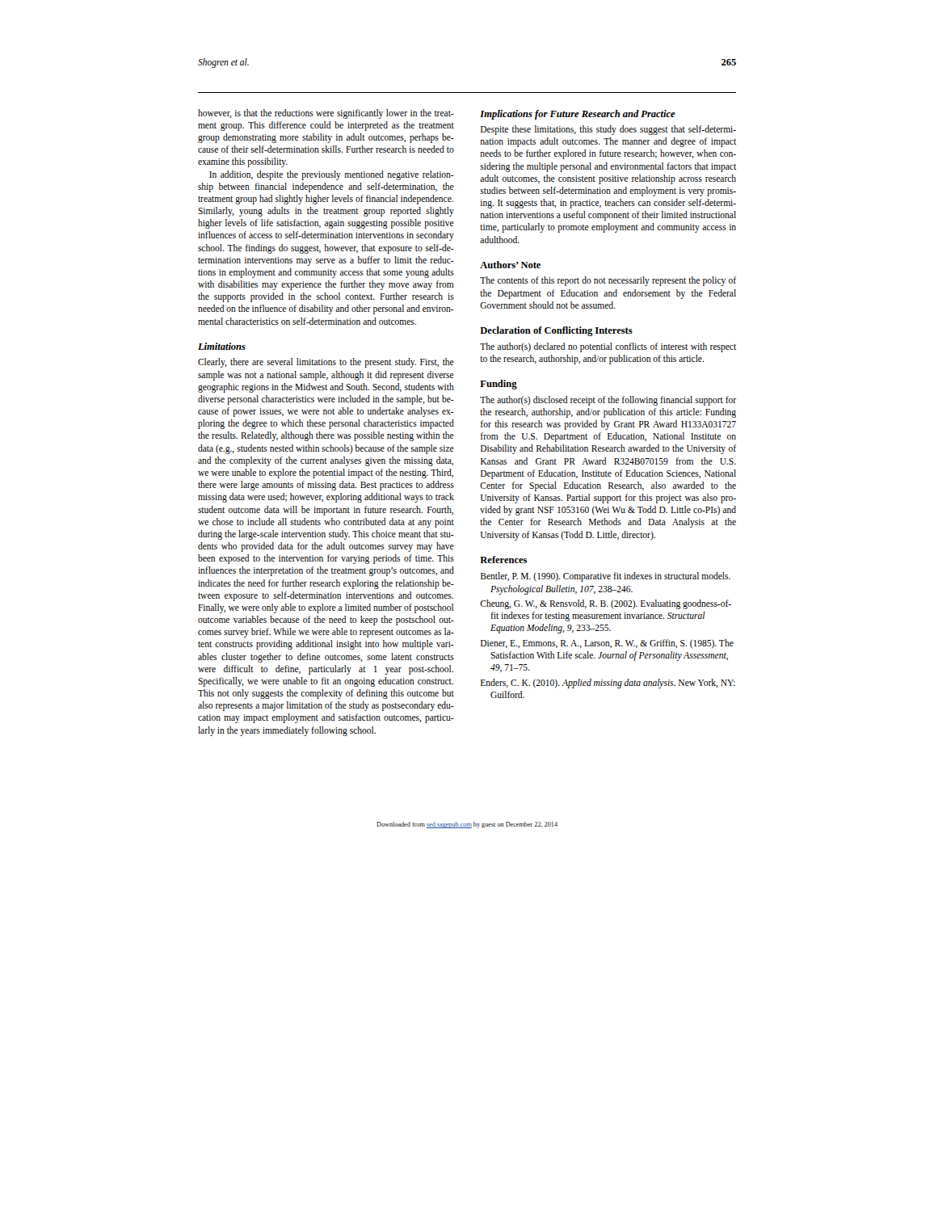Shogren et al. 265
however, is that the reductions were significantly lower in the treatment group. This difference could be interpreted as the treatment group demonstrating more stability in adult outcomes, perhaps because of their self-determination skills. Further research is needed to examine this possibility.
In addition, despite the previously mentioned negative relationship between financial independence and self-determination, the treatment group had slightly higher levels of financial independence. Similarly, young adults in the treatment group reported slightly higher levels of life satisfaction, again suggesting possible positive influences of access to self-determination interventions in secondary school. The findings do suggest, however, that exposure to self-determination interventions may serve as a buffer to limit the reductions in employment and community access that some young adults with disabilities may experience the further they move away from the supports provided in the school context. Further research is needed on the influence of disability and other personal and environmental characteristics on self-determination and outcomes.
Limitations
Clearly, there are several limitations to the present study. First, the sample was not a national sample, although it did represent diverse geographic regions in the Midwest and South. Second, students with diverse personal characteristics were included in the sample, but because of power issues, we were not able to undertake analyses exploring the degree to which these personal characteristics impacted the results. Relatedly, although there was possible nesting within the data (e.g., students nested within schools) because of the sample size and the complexity of the current analyses given the missing data, we were unable to explore the potential impact of the nesting. Third, there were large amounts of missing data. Best practices to address missing data were used; however, exploring additional ways to track student outcome data will be important in future research. Fourth, we chose to include all students who contributed data at any point during the large-scale intervention study. This choice meant that students who provided data for the adult outcomes survey may have been exposed to the intervention for varying periods of time. This influences the interpretation of the treatment group’s outcomes, and indicates the need for further research exploring the relationship between exposure to self-determination interventions and outcomes. Finally, we were only able to explore a limited number of postschool outcome variables because of the need to keep the postschool outcomes survey brief. While we were able to represent outcomes as latent constructs providing additional insight into how multiple variables cluster together to define outcomes, some latent constructs were difficult to define, particularly at 1 year post-school. Specifically, we were unable to fit an ongoing education construct. This not only suggests the complexity of defining this outcome but also represents a major limitation of the study as postsecondary education may impact employment and satisfaction outcomes, particularly in the years immediately following school.
Implications for Future Research and Practice
Despite these limitations, this study does suggest that self-determination impacts adult outcomes. The manner and degree of impact needs to be further explored in future research; however, when considering the multiple personal and environmental factors that impact adult outcomes, the consistent positive relationship across research studies between self-determination and employment is very promising. It suggests that, in practice, teachers can consider self-determination interventions a useful component of their limited instructional time, particularly to promote employment and community access in adulthood.
Authors’ Note
The contents of this report do not necessarily represent the policy of the Department of Education and endorsement by the Federal Government should not be assumed.
Declaration of Conflicting Interests
The author(s) declared no potential conflicts of interest with respect to the research, authorship, and/or publication of this article.
Funding
The author(s) disclosed receipt of the following financial support for the research, authorship, and/or publication of this article: Funding for this research was provided by Grant PR Award H133A031727 from the U.S. Department of Education, National Institute on Disability and Rehabilitation Research awarded to the University of Kansas and Grant PR Award R324B070159 from the U.S. Department of Education, Institute of Education Sciences, National Center for Special Education Research, also awarded to the University of Kansas. Partial support for this project was also provided by grant NSF 1053160 (Wei Wu & Todd D. Little co-PIs) and the Center for Research Methods and Data Analysis at the University of Kansas (Todd D. Little, director).
References
Bentler, P. M. (1990). Comparative fit indexes in structural models. Psychological Bulletin, 107, 238–246.
Cheung, G. W., & Rensvold, R. B. (2002). Evaluating goodness-of-fit indexes for testing measurement invariance. Structural Equation Modeling, 9, 233–255.
Diener, E., Emmons, R. A., Larson, R. W., & Griffin, S. (1985). The Satisfaction With Life scale. Journal of Personality Assessment, 49, 71–75.
Enders, C. K. (2010). Applied missing data analysis. New York, NY: Guilford.
Downloaded from sed.sagepub.com by guest on December 22, 2014